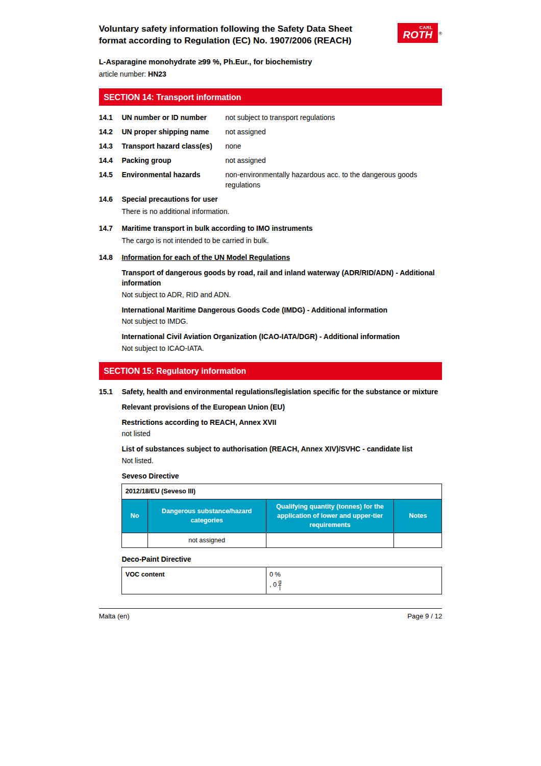Voluntary safety information following the Safety Data Sheet format according to Regulation (EC) No. 1907/2006 (REACH)
CARLROTH®
L-Asparagine monohydrate ≥99 %, Ph.Eur., for biochemistry
article number: HN23
SECTION 14: Transport information
14.1
UN number or ID number
not subject to transport regulations
14.2
UN proper shipping name
not assigned
14.3
Transport hazard class(es)
none
14.4
Packing group
not assigned
14.5
Environmental hazards
non-environmentally hazardous acc. to the dangerous goods regulations
14.6
Special precautions for user
There is no additional information.
14.7
Maritime transport in bulk according to IMO instruments
The cargo is not intended to be carried in bulk.
14.8
Information for each of the UN Model Regulations
Transport of dangerous goods by road, rail and inland waterway (ADR/RID/ADN) - Additional information
Not subject to ADR, RID and ADN.
International Maritime Dangerous Goods Code (IMDG) - Additional information
Not subject to IMDG.
International Civil Aviation Organization (ICAO-IATA/DGR) - Additional information
Not subject to ICAO-IATA.
SECTION 15: Regulatory information
15.1
Safety, health and environmental regulations/legislation specific for the substance or mixture
Relevant provisions of the European Union (EU)
Restrictions according to REACH, Annex XVII
not listed
List of substances subject to authorisation (REACH, Annex XIV)/SVHC - candidate list
Not listed.
Seveso Directive
| 2012/18/EU (Seveso III) |
| No | Dangerous substance/hazard categories | Qualifying quantity (tonnes) for the application of lower and upper-tier requirements | Notes |
| | not assigned | | |
Deco-Paint Directive
| VOC content | 0 % , 0 g l |
Malta (en)
Page 9 / 12